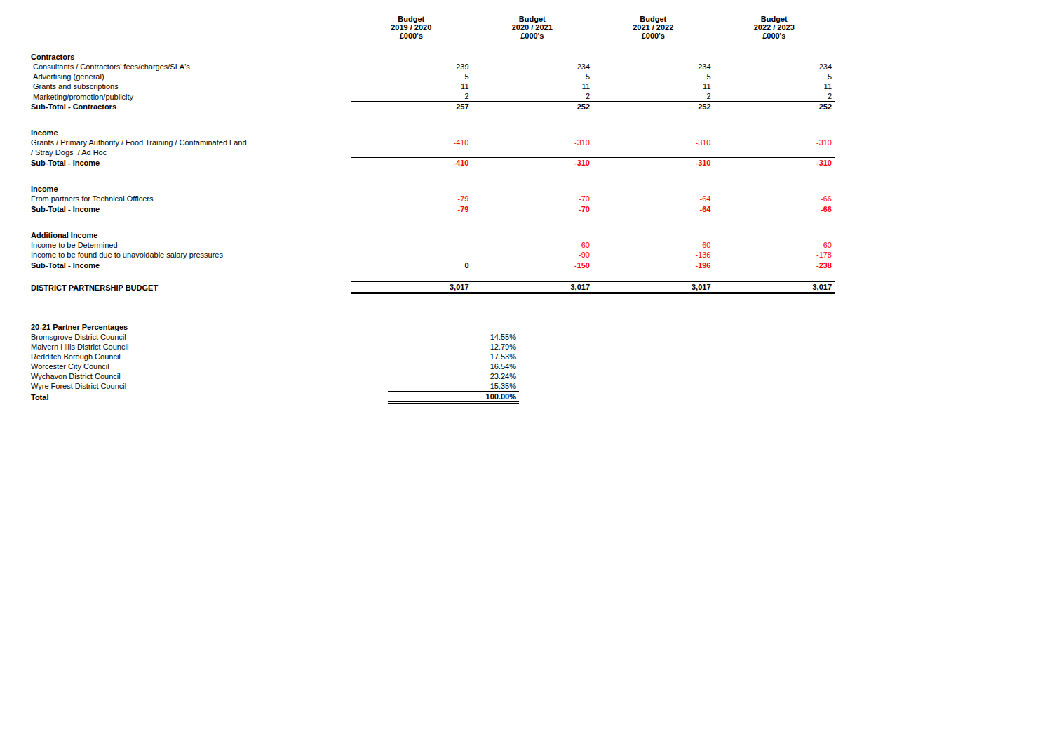| | Budget 2019 / 2020 £000's | Budget 2020 / 2021 £000's | Budget 2021 / 2022 £000's | Budget 2022 / 2023 £000's |
| Contractors | | | | |
| Consultants / Contractors' fees/charges/SLA's | 239 | 234 | 234 | 234 |
| Advertising (general) | 5 | 5 | 5 | 5 |
| Grants and subscriptions | 11 | 11 | 11 | 11 |
| Marketing/promotion/publicity | 2 | 2 | 2 | 2 |
| Sub-Total - Contractors | 257 | 252 | 252 | 252 |
| Income | | | | |
| Grants / Primary Authority / Food Training / Contaminated Land | -410 | -310 | -310 | -310 |
| / Stray Dogs / Ad Hoc | | | | |
| Sub-Total - Income | -410 | -310 | -310 | -310 |
| Income | | | | |
| From partners for Technical Officers | -79 | -70 | -64 | -66 |
| Sub-Total - Income | -79 | -70 | -64 | -66 |
| Additional Income | | | | |
| Income to be Determined | | -60 | -60 | -60 |
| Income to be found due to unavoidable salary pressures | | -90 | -136 | -178 |
| Sub-Total - Income | 0 | -150 | -196 | -238 |
| DISTRICT PARTNERSHIP BUDGET | 3,017 | 3,017 | 3,017 | 3,017 |
| 20-21 Partner Percentages | |
| Bromsgrove District Council | 14.55% |
| Malvern Hills District Council | 12.79% |
| Redditch Borough Council | 17.53% |
| Worcester City Council | 16.54% |
| Wychavon District Council | 23.24% |
| Wyre Forest District Council | 15.35% |
| Total | 100.00% |